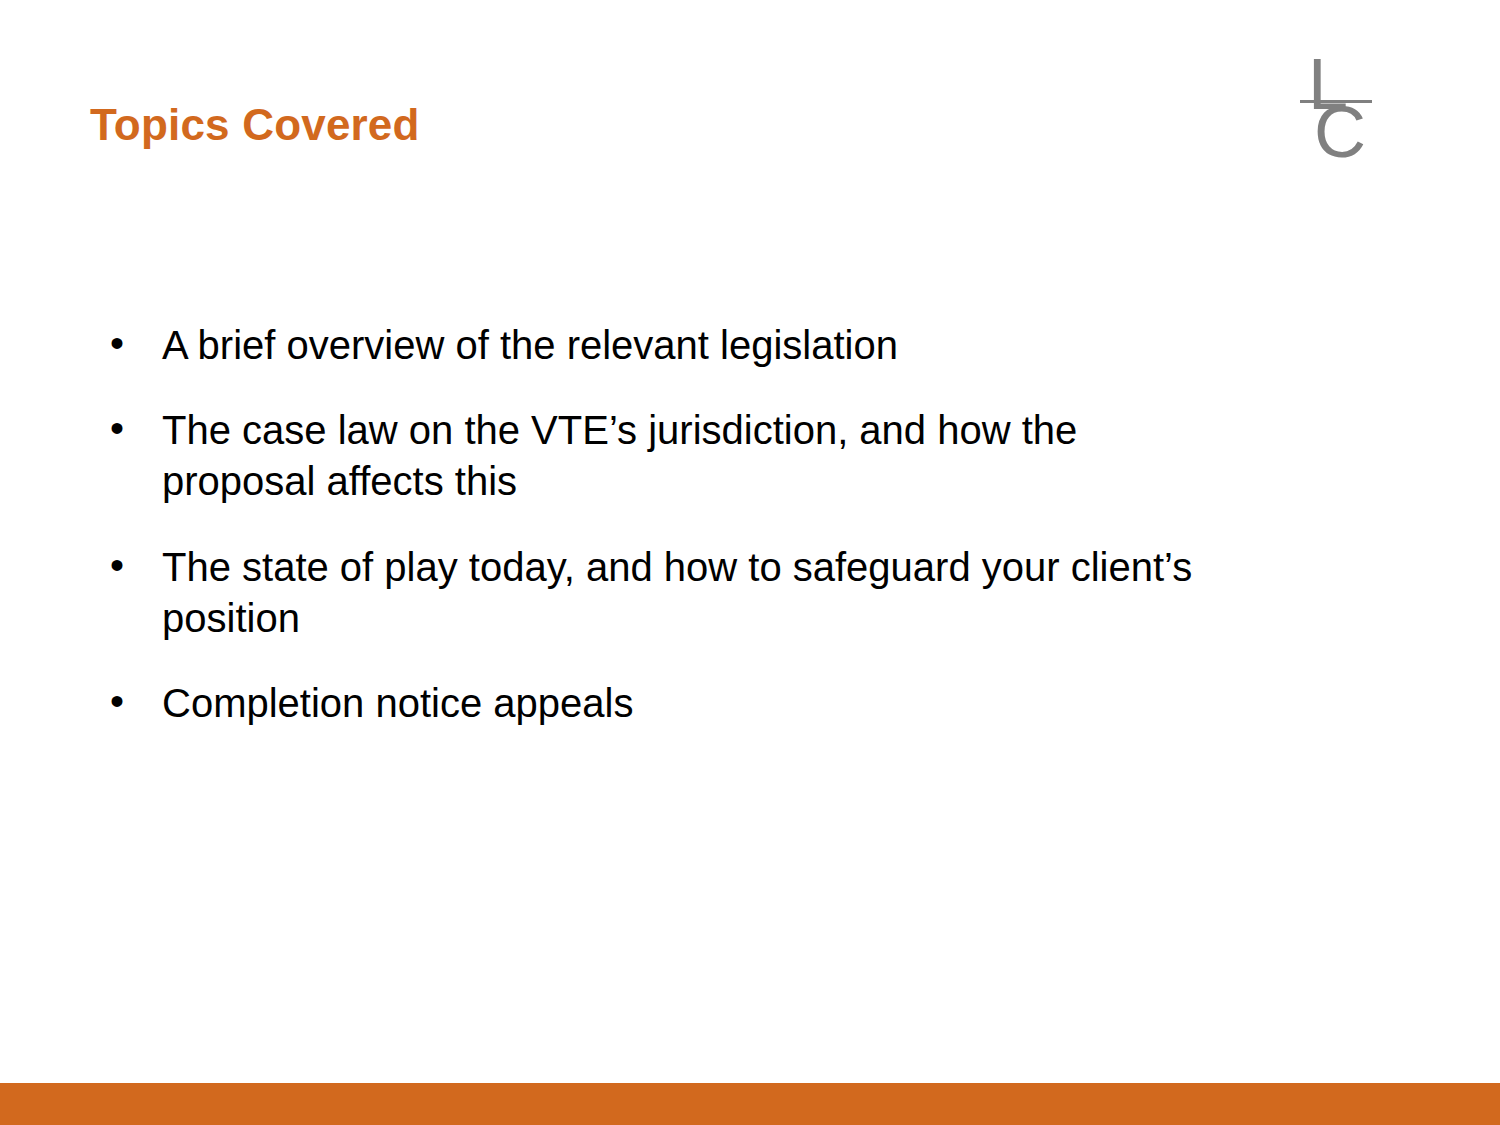L C
Topics Covered
A brief overview of the relevant legislation
The case law on the VTE’s jurisdiction, and how the proposal affects this
The state of play today, and how to safeguard your client’s position
Completion notice appeals